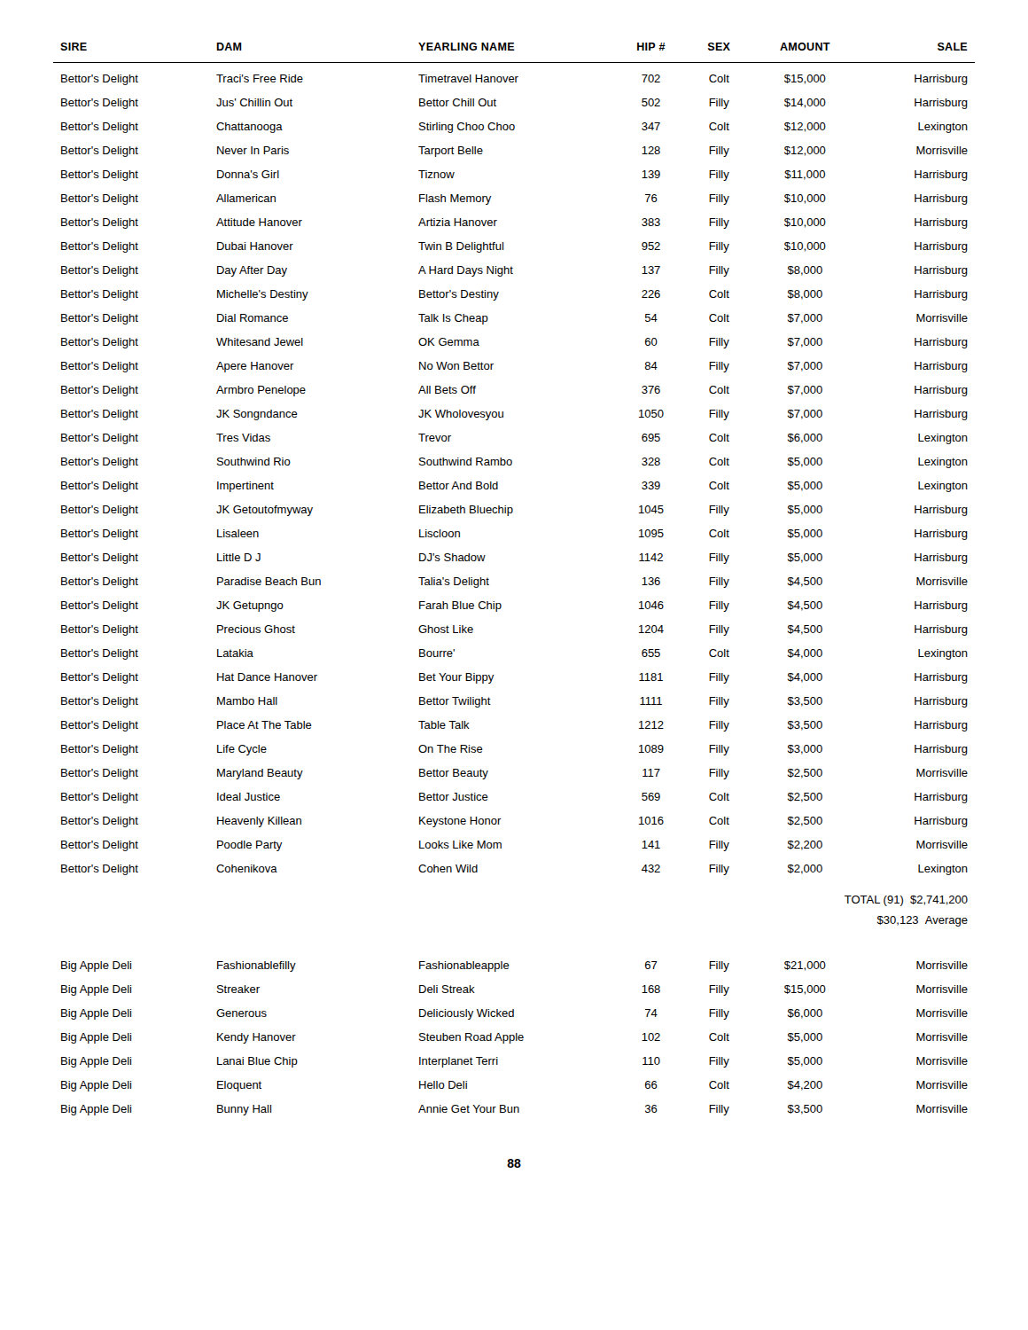| SIRE | DAM | YEARLING NAME | HIP # | SEX | AMOUNT | SALE |
| --- | --- | --- | --- | --- | --- | --- |
| Bettor's Delight | Traci's Free Ride | Timetravel Hanover | 702 | Colt | $15,000 | Harrisburg |
| Bettor's Delight | Jus' Chillin Out | Bettor Chill Out | 502 | Filly | $14,000 | Harrisburg |
| Bettor's Delight | Chattanooga | Stirling Choo Choo | 347 | Colt | $12,000 | Lexington |
| Bettor's Delight | Never In Paris | Tarport Belle | 128 | Filly | $12,000 | Morrisville |
| Bettor's Delight | Donna's Girl | Tiznow | 139 | Filly | $11,000 | Harrisburg |
| Bettor's Delight | Allamerican | Flash Memory | 76 | Filly | $10,000 | Harrisburg |
| Bettor's Delight | Attitude Hanover | Artizia Hanover | 383 | Filly | $10,000 | Harrisburg |
| Bettor's Delight | Dubai Hanover | Twin B Delightful | 952 | Filly | $10,000 | Harrisburg |
| Bettor's Delight | Day After Day | A Hard Days Night | 137 | Filly | $8,000 | Harrisburg |
| Bettor's Delight | Michelle's Destiny | Bettor's Destiny | 226 | Colt | $8,000 | Harrisburg |
| Bettor's Delight | Dial Romance | Talk Is Cheap | 54 | Colt | $7,000 | Morrisville |
| Bettor's Delight | Whitesand Jewel | OK Gemma | 60 | Filly | $7,000 | Harrisburg |
| Bettor's Delight | Apere Hanover | No Won Bettor | 84 | Filly | $7,000 | Harrisburg |
| Bettor's Delight | Armbro Penelope | All Bets Off | 376 | Colt | $7,000 | Harrisburg |
| Bettor's Delight | JK Songndance | JK Wholovesyou | 1050 | Filly | $7,000 | Harrisburg |
| Bettor's Delight | Tres Vidas | Trevor | 695 | Colt | $6,000 | Lexington |
| Bettor's Delight | Southwind Rio | Southwind Rambo | 328 | Colt | $5,000 | Lexington |
| Bettor's Delight | Impertinent | Bettor And Bold | 339 | Colt | $5,000 | Lexington |
| Bettor's Delight | JK Getoutofmyway | Elizabeth Bluechip | 1045 | Filly | $5,000 | Harrisburg |
| Bettor's Delight | Lisaleen | Liscloon | 1095 | Colt | $5,000 | Harrisburg |
| Bettor's Delight | Little D J | DJ's Shadow | 1142 | Filly | $5,000 | Harrisburg |
| Bettor's Delight | Paradise Beach Bun | Talia's Delight | 136 | Filly | $4,500 | Morrisville |
| Bettor's Delight | JK Getupngo | Farah Blue Chip | 1046 | Filly | $4,500 | Harrisburg |
| Bettor's Delight | Precious Ghost | Ghost Like | 1204 | Filly | $4,500 | Harrisburg |
| Bettor's Delight | Latakia | Bourre' | 655 | Colt | $4,000 | Lexington |
| Bettor's Delight | Hat Dance Hanover | Bet Your Bippy | 1181 | Filly | $4,000 | Harrisburg |
| Bettor's Delight | Mambo Hall | Bettor Twilight | 1111 | Filly | $3,500 | Harrisburg |
| Bettor's Delight | Place At The Table | Table Talk | 1212 | Filly | $3,500 | Harrisburg |
| Bettor's Delight | Life Cycle | On The Rise | 1089 | Filly | $3,000 | Harrisburg |
| Bettor's Delight | Maryland Beauty | Bettor Beauty | 117 | Filly | $2,500 | Morrisville |
| Bettor's Delight | Ideal Justice | Bettor Justice | 569 | Colt | $2,500 | Harrisburg |
| Bettor's Delight | Heavenly Killean | Keystone Honor | 1016 | Colt | $2,500 | Harrisburg |
| Bettor's Delight | Poodle Party | Looks Like Mom | 141 | Filly | $2,200 | Morrisville |
| Bettor's Delight | Cohenikova | Cohen Wild | 432 | Filly | $2,000 | Lexington |
| TOTAL (91) $2,741,200 |
| $30,123 Average |
| Big Apple Deli | Fashionablefilly | Fashionableapple | 67 | Filly | $21,000 | Morrisville |
| Big Apple Deli | Streaker | Deli Streak | 168 | Filly | $15,000 | Morrisville |
| Big Apple Deli | Generous | Deliciously Wicked | 74 | Filly | $6,000 | Morrisville |
| Big Apple Deli | Kendy Hanover | Steuben Road Apple | 102 | Colt | $5,000 | Morrisville |
| Big Apple Deli | Lanai Blue Chip | Interplanet Terri | 110 | Filly | $5,000 | Morrisville |
| Big Apple Deli | Eloquent | Hello Deli | 66 | Colt | $4,200 | Morrisville |
| Big Apple Deli | Bunny Hall | Annie Get Your Bun | 36 | Filly | $3,500 | Morrisville |
88